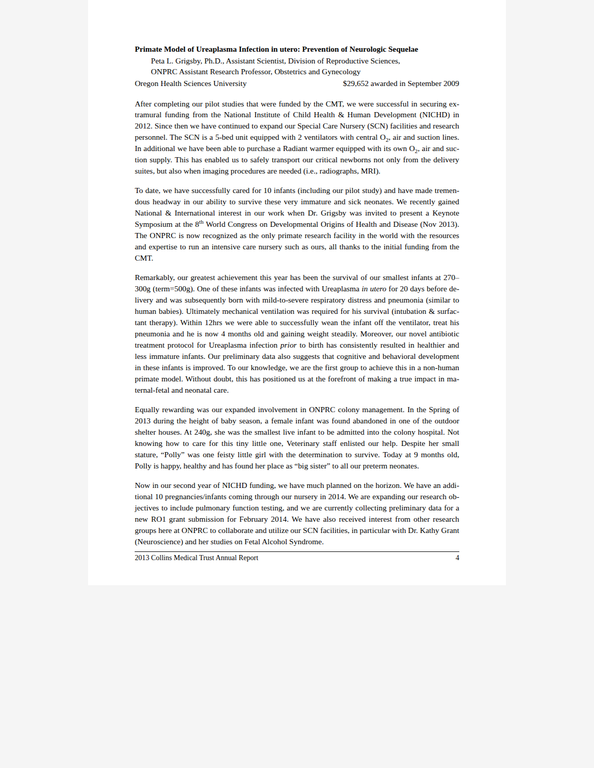Primate Model of Ureaplasma Infection in utero: Prevention of Neurologic Sequelae
Peta L. Grigsby, Ph.D., Assistant Scientist, Division of Reproductive Sciences,
ONPRC Assistant Research Professor, Obstetrics and Gynecology
Oregon Health Sciences University $29,652 awarded in September 2009
After completing our pilot studies that were funded by the CMT, we were successful in securing extramural funding from the National Institute of Child Health & Human Development (NICHD) in 2012. Since then we have continued to expand our Special Care Nursery (SCN) facilities and research personnel. The SCN is a 5-bed unit equipped with 2 ventilators with central O2, air and suction lines. In additional we have been able to purchase a Radiant warmer equipped with its own O2, air and suction supply. This has enabled us to safely transport our critical newborns not only from the delivery suites, but also when imaging procedures are needed (i.e., radiographs, MRI).
To date, we have successfully cared for 10 infants (including our pilot study) and have made tremendous headway in our ability to survive these very immature and sick neonates. We recently gained National & International interest in our work when Dr. Grigsby was invited to present a Keynote Symposium at the 8th World Congress on Developmental Origins of Health and Disease (Nov 2013). The ONPRC is now recognized as the only primate research facility in the world with the resources and expertise to run an intensive care nursery such as ours, all thanks to the initial funding from the CMT.
Remarkably, our greatest achievement this year has been the survival of our smallest infants at 270–300g (term=500g). One of these infants was infected with Ureaplasma in utero for 20 days before delivery and was subsequently born with mild-to-severe respiratory distress and pneumonia (similar to human babies). Ultimately mechanical ventilation was required for his survival (intubation & surfactant therapy). Within 12hrs we were able to successfully wean the infant off the ventilator, treat his pneumonia and he is now 4 months old and gaining weight steadily. Moreover, our novel antibiotic treatment protocol for Ureaplasma infection prior to birth has consistently resulted in healthier and less immature infants. Our preliminary data also suggests that cognitive and behavioral development in these infants is improved. To our knowledge, we are the first group to achieve this in a non-human primate model. Without doubt, this has positioned us at the forefront of making a true impact in maternal-fetal and neonatal care.
Equally rewarding was our expanded involvement in ONPRC colony management. In the Spring of 2013 during the height of baby season, a female infant was found abandoned in one of the outdoor shelter houses. At 240g, she was the smallest live infant to be admitted into the colony hospital. Not knowing how to care for this tiny little one, Veterinary staff enlisted our help. Despite her small stature, “Polly” was one feisty little girl with the determination to survive. Today at 9 months old, Polly is happy, healthy and has found her place as “big sister” to all our preterm neonates.
Now in our second year of NICHD funding, we have much planned on the horizon. We have an additional 10 pregnancies/infants coming through our nursery in 2014. We are expanding our research objectives to include pulmonary function testing, and we are currently collecting preliminary data for a new RO1 grant submission for February 2014. We have also received interest from other research groups here at ONPRC to collaborate and utilize our SCN facilities, in particular with Dr. Kathy Grant (Neuroscience) and her studies on Fetal Alcohol Syndrome.
2013 Collins Medical Trust Annual Report 4